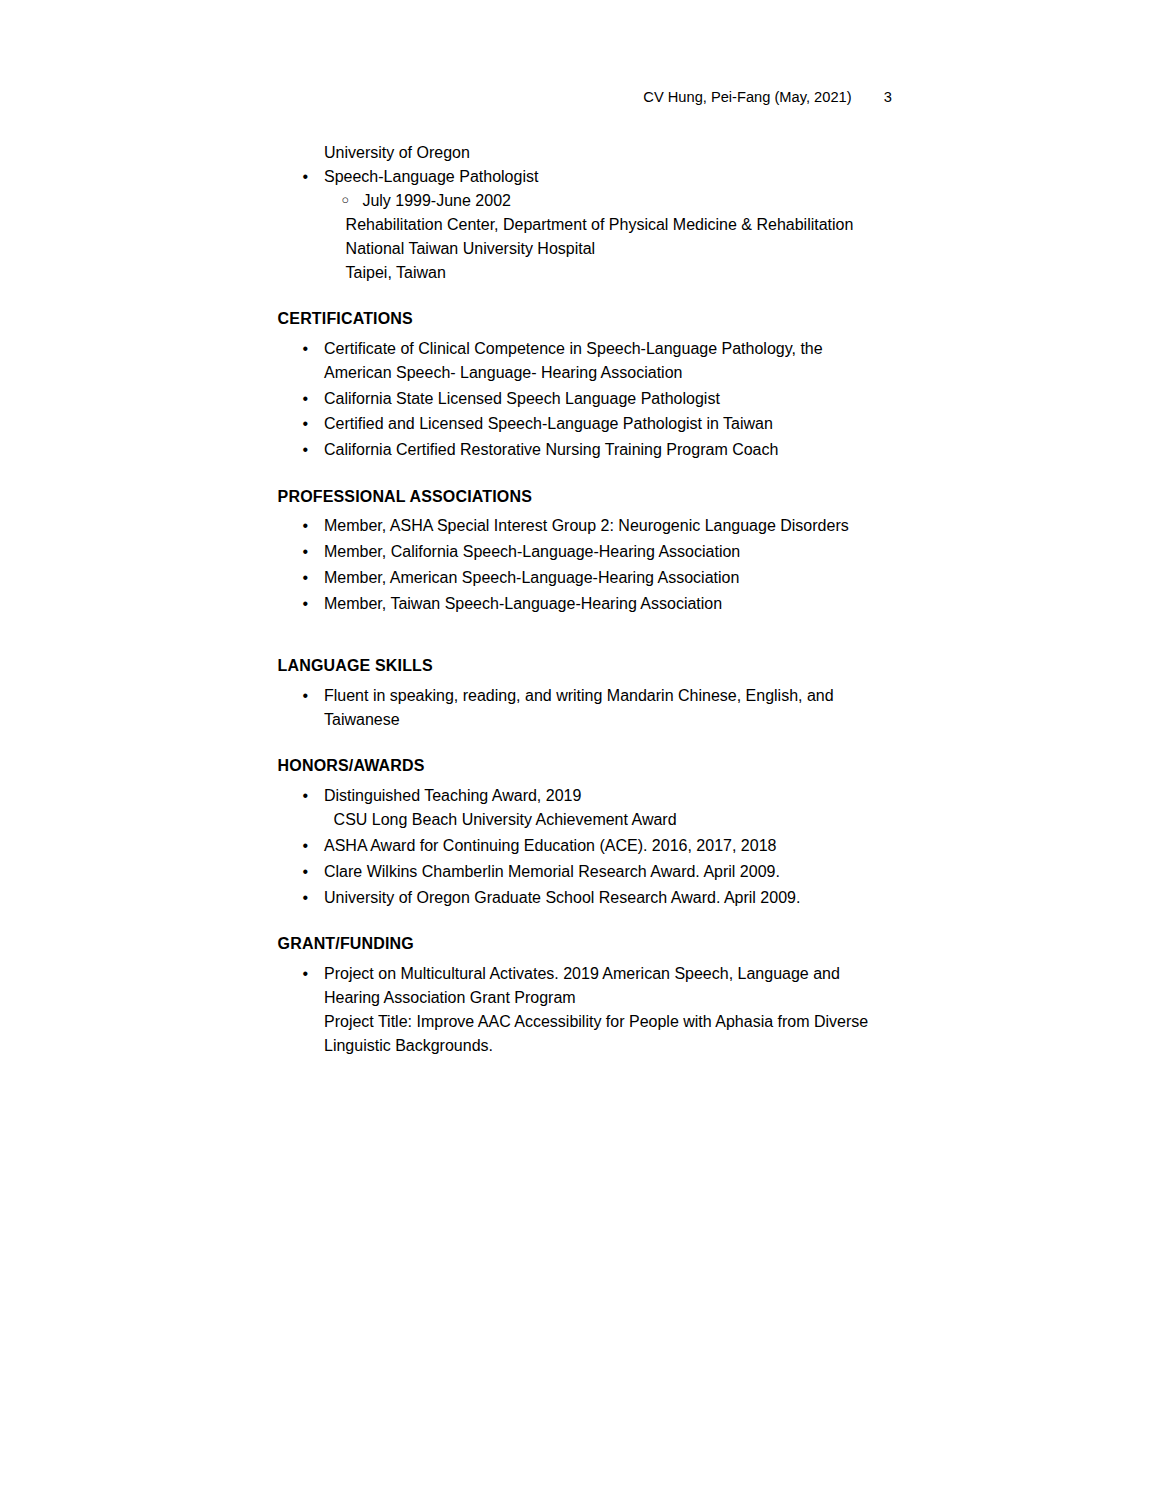CV Hung, Pei-Fang (May, 2021)3
University of Oregon
Speech-Language Pathologist
July 1999-June 2002
Rehabilitation Center, Department of Physical Medicine & Rehabilitation
National Taiwan University Hospital
Taipei, Taiwan
CERTIFICATIONS
Certificate of Clinical Competence in Speech-Language Pathology, the American Speech- Language- Hearing Association
California State Licensed Speech Language Pathologist
Certified and Licensed Speech-Language Pathologist in Taiwan
California Certified Restorative Nursing Training Program Coach
PROFESSIONAL ASSOCIATIONS
Member, ASHA Special Interest Group 2: Neurogenic Language Disorders
Member, California Speech-Language-Hearing Association
Member, American Speech-Language-Hearing Association
Member, Taiwan Speech-Language-Hearing Association
LANGUAGE SKILLS
Fluent in speaking, reading, and writing Mandarin Chinese, English, and Taiwanese
HONORS/AWARDS
Distinguished Teaching Award, 2019
CSU Long Beach University Achievement Award
ASHA Award for Continuing Education (ACE). 2016, 2017, 2018
Clare Wilkins Chamberlin Memorial Research Award. April 2009.
University of Oregon Graduate School Research Award. April 2009.
GRANT/FUNDING
Project on Multicultural Activates. 2019 American Speech, Language and Hearing Association Grant Program
Project Title: Improve AAC Accessibility for People with Aphasia from Diverse Linguistic Backgrounds.